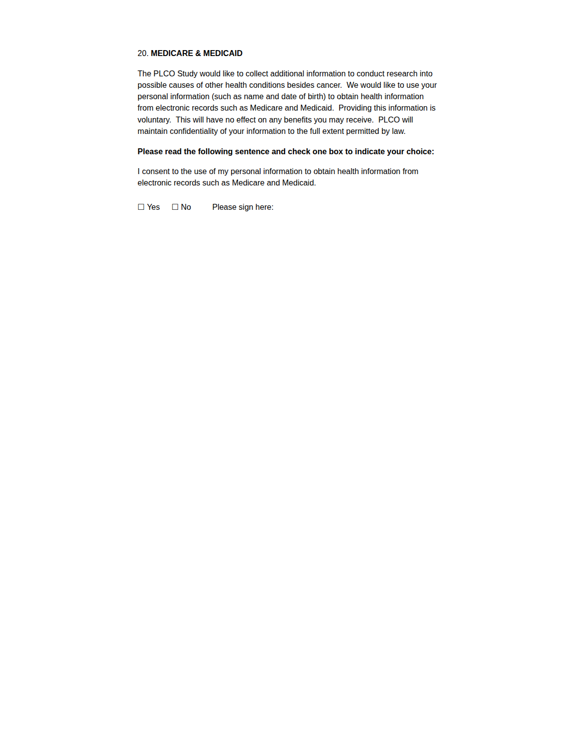20. MEDICARE & MEDICAID
The PLCO Study would like to collect additional information to conduct research into possible causes of other health conditions besides cancer. We would like to use your personal information (such as name and date of birth) to obtain health information from electronic records such as Medicare and Medicaid. Providing this information is voluntary. This will have no effect on any benefits you may receive. PLCO will maintain confidentiality of your information to the full extent permitted by law.
Please read the following sentence and check one box to indicate your choice:
I consent to the use of my personal information to obtain health information from electronic records such as Medicare and Medicaid.
☐ Yes ☐ No Please sign here: